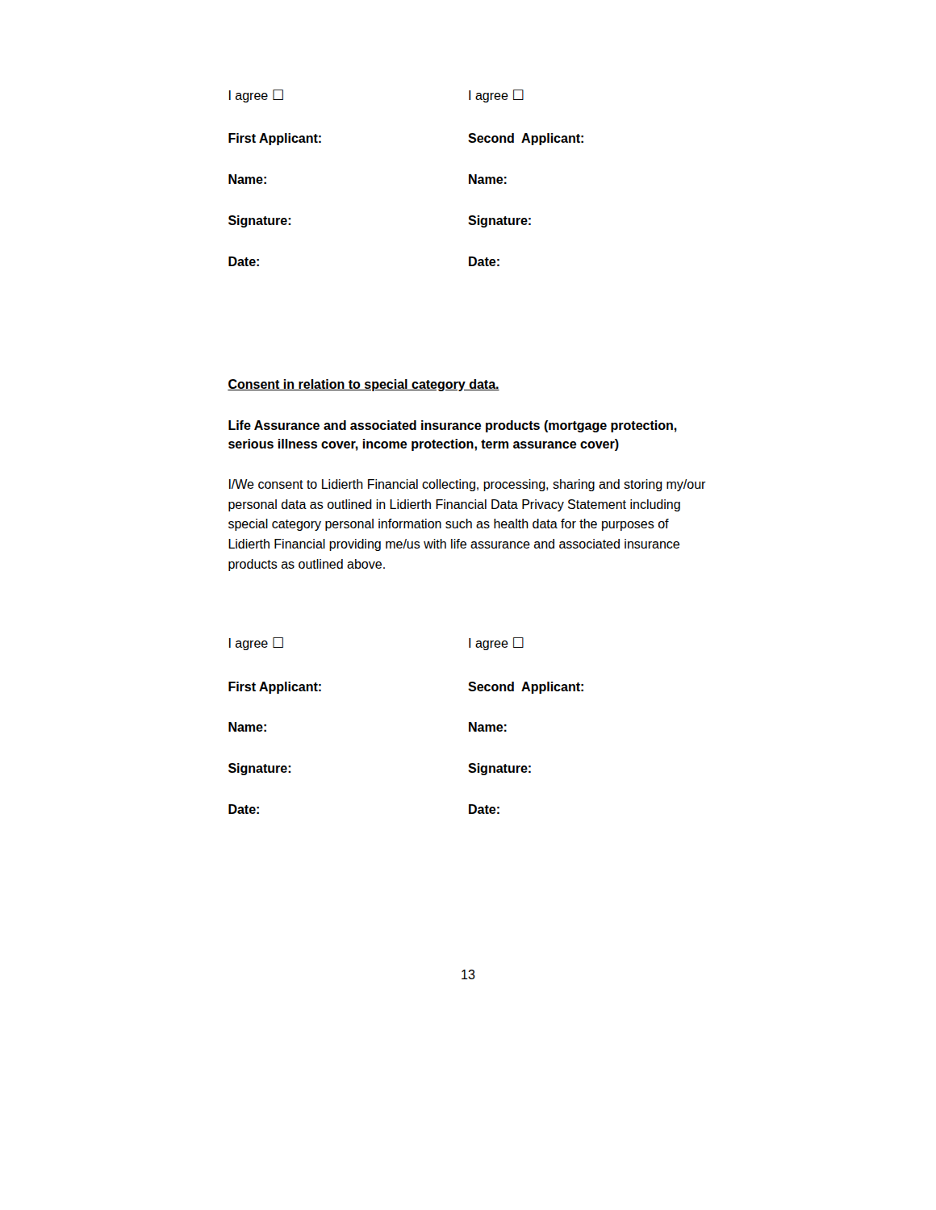| I agree ☐ | I agree ☐ |
| First Applicant: | Second Applicant: |
| Name: | Name: |
| Signature: | Signature: |
| Date: | Date: |
Consent in relation to special category data.
Life Assurance and associated insurance products (mortgage protection, serious illness cover, income protection, term assurance cover)
I/We consent to Lidierth Financial collecting, processing, sharing and storing my/our personal data as outlined in Lidierth Financial Data Privacy Statement including special category personal information such as health data for the purposes of Lidierth Financial providing me/us with life assurance and associated insurance products as outlined above.
| I agree ☐ | I agree ☐ |
| First Applicant: | Second Applicant: |
| Name: | Name: |
| Signature: | Signature: |
| Date: | Date: |
13